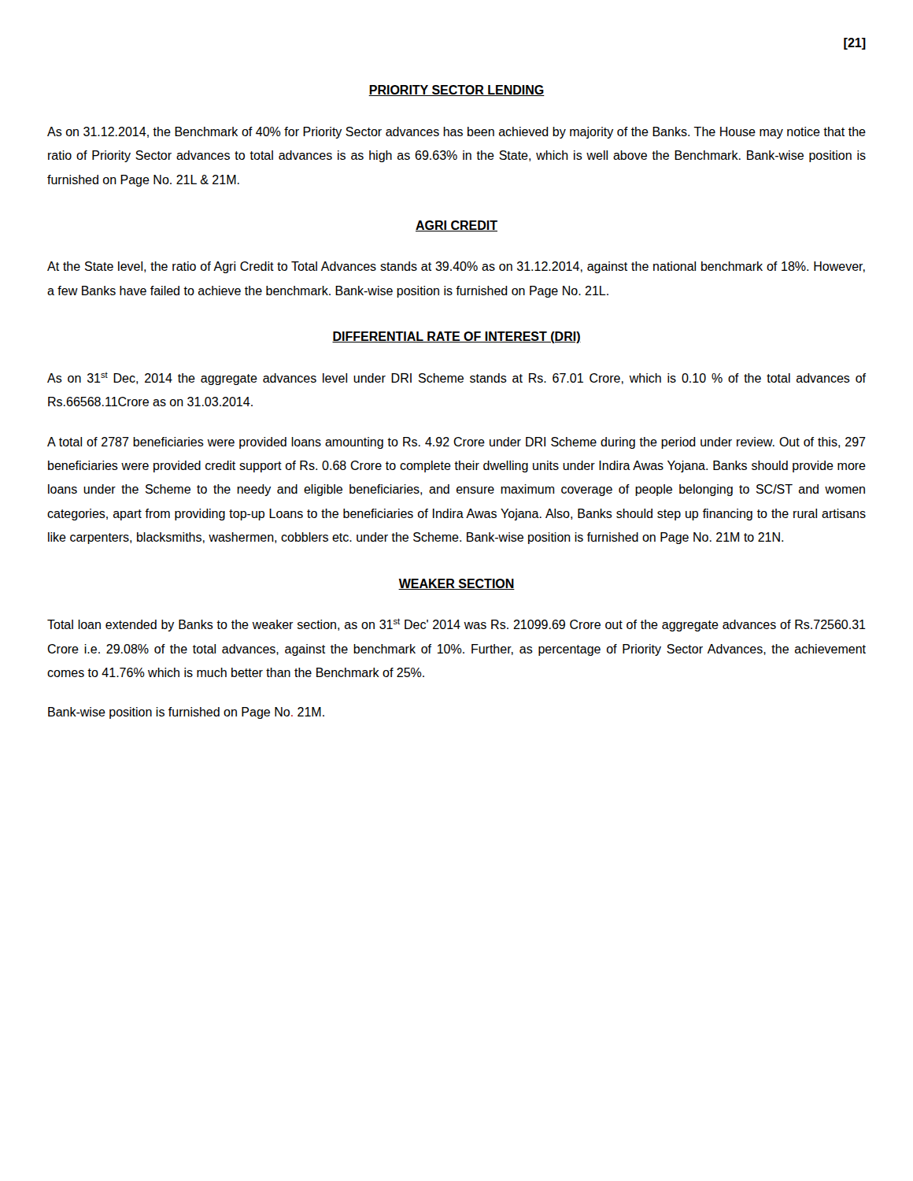[21]
PRIORITY SECTOR LENDING
As on 31.12.2014, the Benchmark of 40% for Priority Sector advances has been achieved by majority of the Banks. The House may notice that the ratio of Priority Sector advances to total advances is as high as 69.63% in the State, which is well above the Benchmark. Bank-wise position is furnished on Page No. 21L & 21M.
AGRI CREDIT
At the State level, the ratio of Agri Credit to Total Advances stands at 39.40% as on 31.12.2014, against the national benchmark of 18%. However, a few Banks have failed to achieve the benchmark. Bank-wise position is furnished on Page No. 21L.
DIFFERENTIAL RATE OF INTEREST (DRI)
As on 31st Dec, 2014 the aggregate advances level under DRI Scheme stands at Rs. 67.01 Crore, which is 0.10 % of the total advances of Rs.66568.11Crore as on 31.03.2014.
A total of 2787 beneficiaries were provided loans amounting to Rs. 4.92 Crore under DRI Scheme during the period under review. Out of this, 297 beneficiaries were provided credit support of Rs. 0.68 Crore to complete their dwelling units under Indira Awas Yojana. Banks should provide more loans under the Scheme to the needy and eligible beneficiaries, and ensure maximum coverage of people belonging to SC/ST and women categories, apart from providing top-up Loans to the beneficiaries of Indira Awas Yojana. Also, Banks should step up financing to the rural artisans like carpenters, blacksmiths, washermen, cobblers etc. under the Scheme. Bank-wise position is furnished on Page No. 21M to 21N.
WEAKER SECTION
Total loan extended by Banks to the weaker section, as on 31st Dec' 2014 was Rs. 21099.69 Crore out of the aggregate advances of Rs.72560.31 Crore i.e. 29.08% of the total advances, against the benchmark of 10%. Further, as percentage of Priority Sector Advances, the achievement comes to 41.76% which is much better than the Benchmark of 25%.
Bank-wise position is furnished on Page No. 21M.